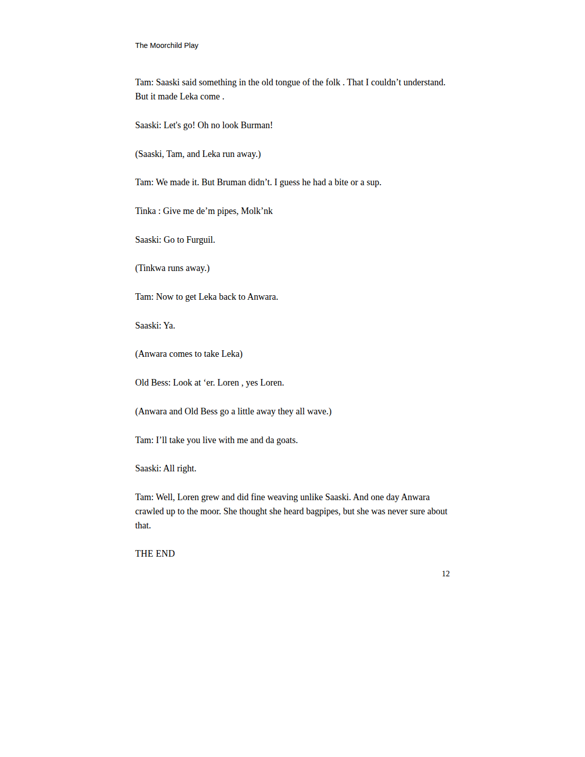The Moorchild Play
Tam: Saaski said something in the old tongue of the folk . That I couldn’t understand. But it made Leka come .
Saaski: Let's go! Oh no look Burman!
(Saaski, Tam, and Leka run away.)
Tam: We made it. But Bruman didn’t. I guess he had a bite or a sup.
Tinka : Give me de’m pipes, Molk’nk
Saaski: Go to Furguil.
(Tinkwa runs away.)
Tam: Now to get Leka back to Anwara.
Saaski: Ya.
(Anwara comes to take Leka)
Old Bess: Look at ‘er. Loren , yes Loren.
(Anwara and Old Bess go a little away they all wave.)
Tam: I’ll take you live with me and da goats.
Saaski: All right.
Tam: Well, Loren grew and did fine weaving unlike Saaski. And one day Anwara crawled up to the moor. She thought she heard bagpipes, but she was never sure about that.
THE END
12